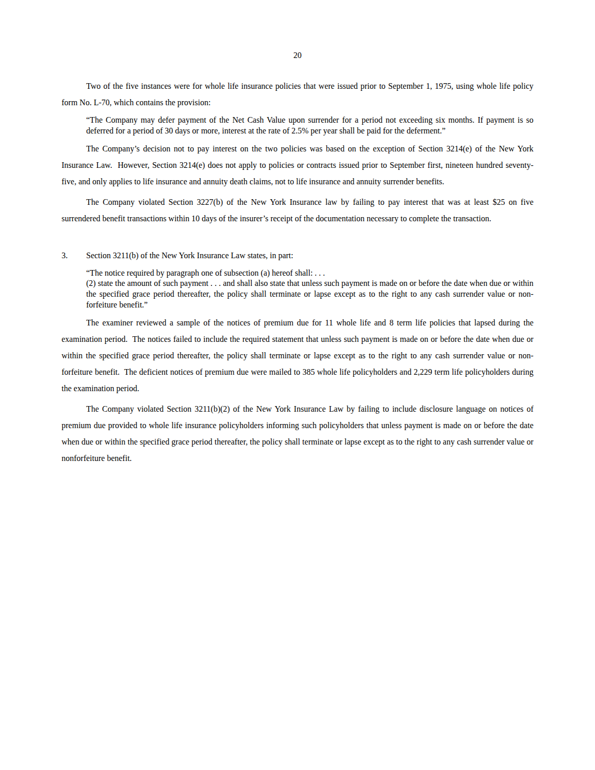20
Two of the five instances were for whole life insurance policies that were issued prior to September 1, 1975, using whole life policy form No. L-70, which contains the provision:
“The Company may defer payment of the Net Cash Value upon surrender for a period not exceeding six months. If payment is so deferred for a period of 30 days or more, interest at the rate of 2.5% per year shall be paid for the deferment.”
The Company’s decision not to pay interest on the two policies was based on the exception of Section 3214(e) of the New York Insurance Law. However, Section 3214(e) does not apply to policies or contracts issued prior to September first, nineteen hundred seventy-five, and only applies to life insurance and annuity death claims, not to life insurance and annuity surrender benefits.
The Company violated Section 3227(b) of the New York Insurance law by failing to pay interest that was at least $25 on five surrendered benefit transactions within 10 days of the insurer’s receipt of the documentation necessary to complete the transaction.
3.
Section 3211(b) of the New York Insurance Law states, in part:
“The notice required by paragraph one of subsection (a) hereof shall: . . .
(2) state the amount of such payment . . . and shall also state that unless such payment is made on or before the date when due or within the specified grace period thereafter, the policy shall terminate or lapse except as to the right to any cash surrender value or non-forfeiture benefit.”
The examiner reviewed a sample of the notices of premium due for 11 whole life and 8 term life policies that lapsed during the examination period. The notices failed to include the required statement that unless such payment is made on or before the date when due or within the specified grace period thereafter, the policy shall terminate or lapse except as to the right to any cash surrender value or non-forfeiture benefit. The deficient notices of premium due were mailed to 385 whole life policyholders and 2,229 term life policyholders during the examination period.
The Company violated Section 3211(b)(2) of the New York Insurance Law by failing to include disclosure language on notices of premium due provided to whole life insurance policyholders informing such policyholders that unless payment is made on or before the date when due or within the specified grace period thereafter, the policy shall terminate or lapse except as to the right to any cash surrender value or nonforfeiture benefit.